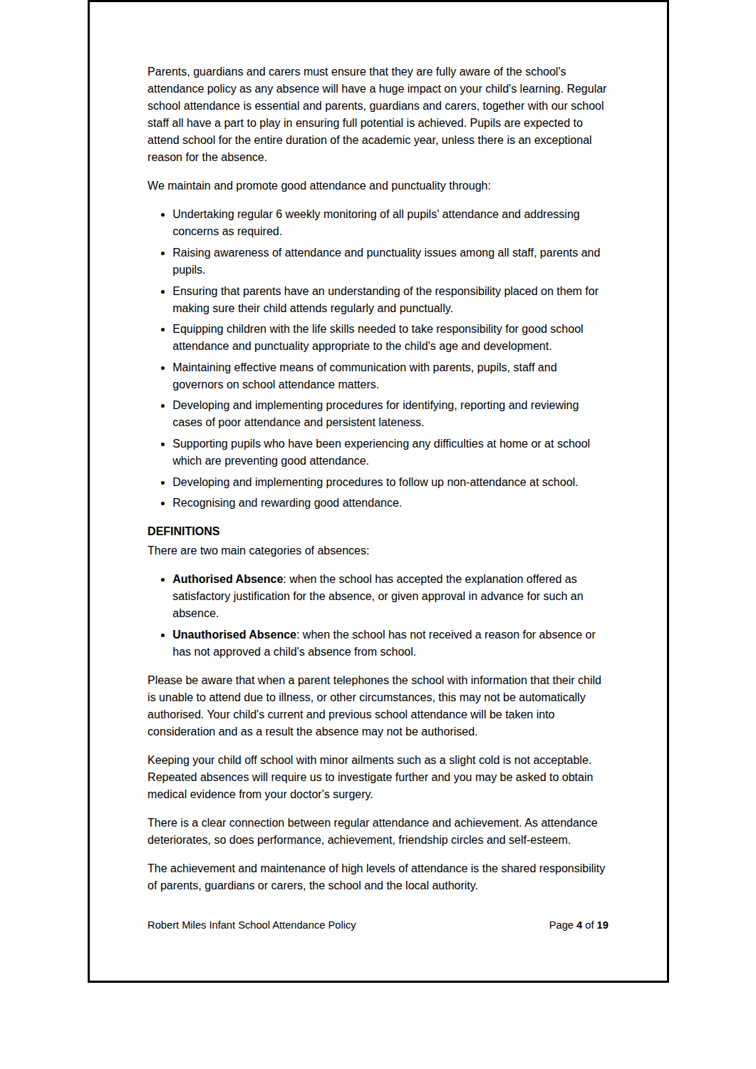Parents, guardians and carers must ensure that they are fully aware of the school's attendance policy as any absence will have a huge impact on your child's learning. Regular school attendance is essential and parents, guardians and carers, together with our school staff all have a part to play in ensuring full potential is achieved. Pupils are expected to attend school for the entire duration of the academic year, unless there is an exceptional reason for the absence.
We maintain and promote good attendance and punctuality through:
Undertaking regular 6 weekly monitoring of all pupils' attendance and addressing concerns as required.
Raising awareness of attendance and punctuality issues among all staff, parents and pupils.
Ensuring that parents have an understanding of the responsibility placed on them for making sure their child attends regularly and punctually.
Equipping children with the life skills needed to take responsibility for good school attendance and punctuality appropriate to the child's age and development.
Maintaining effective means of communication with parents, pupils, staff and governors on school attendance matters.
Developing and implementing procedures for identifying, reporting and reviewing cases of poor attendance and persistent lateness.
Supporting pupils who have been experiencing any difficulties at home or at school which are preventing good attendance.
Developing and implementing procedures to follow up non-attendance at school.
Recognising and rewarding good attendance.
DEFINITIONS
There are two main categories of absences:
Authorised Absence: when the school has accepted the explanation offered as satisfactory justification for the absence, or given approval in advance for such an absence.
Unauthorised Absence: when the school has not received a reason for absence or has not approved a child's absence from school.
Please be aware that when a parent telephones the school with information that their child is unable to attend due to illness, or other circumstances, this may not be automatically authorised. Your child's current and previous school attendance will be taken into consideration and as a result the absence may not be authorised.
Keeping your child off school with minor ailments such as a slight cold is not acceptable. Repeated absences will require us to investigate further and you may be asked to obtain medical evidence from your doctor's surgery.
There is a clear connection between regular attendance and achievement. As attendance deteriorates, so does performance, achievement, friendship circles and self-esteem.
The achievement and maintenance of high levels of attendance is the shared responsibility of parents, guardians or carers, the school and the local authority.
Robert Miles Infant School Attendance Policy
Page 4 of 19